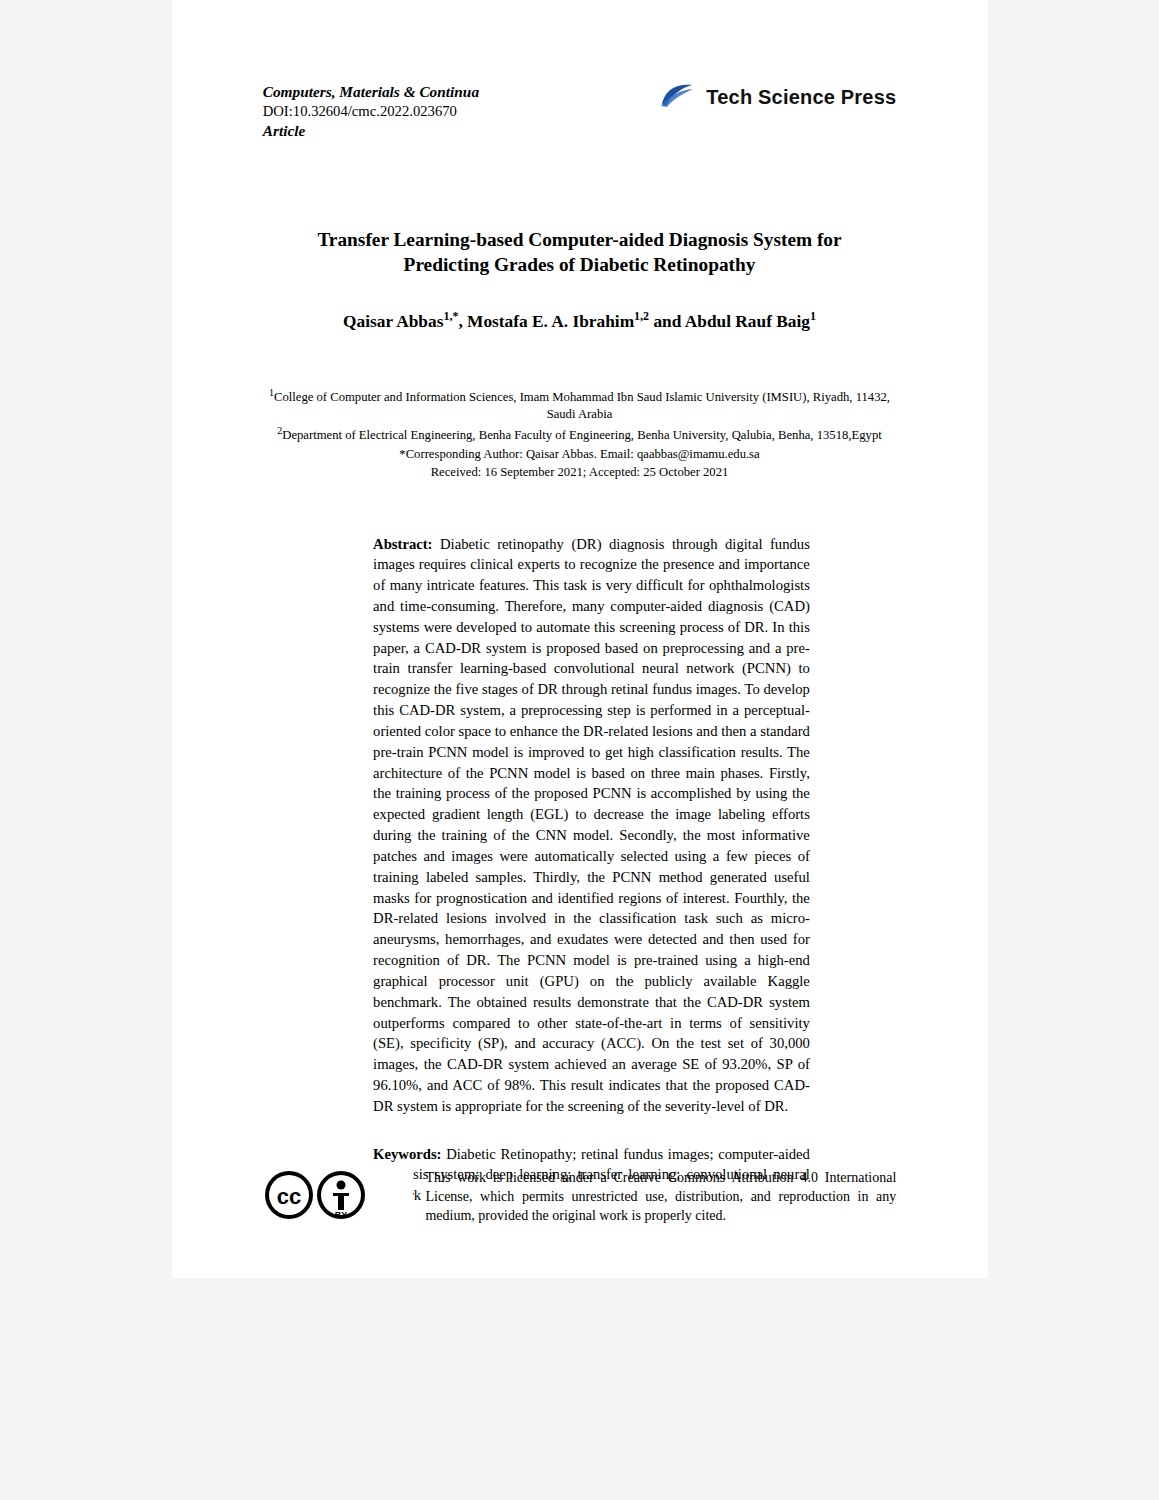Computers, Materials & Continua
DOI:10.32604/cmc.2022.023670
Article
Tech Science Press
Transfer Learning-based Computer-aided Diagnosis System for Predicting Grades of Diabetic Retinopathy
Qaisar Abbas1,*, Mostafa E. A. Ibrahim1,2 and Abdul Rauf Baig1
1College of Computer and Information Sciences, Imam Mohammad Ibn Saud Islamic University (IMSIU), Riyadh, 11432, Saudi Arabia
2Department of Electrical Engineering, Benha Faculty of Engineering, Benha University, Qalubia, Benha, 13518,Egypt
*Corresponding Author: Qaisar Abbas. Email: qaabbas@imamu.edu.sa
Received: 16 September 2021; Accepted: 25 October 2021
Abstract: Diabetic retinopathy (DR) diagnosis through digital fundus images requires clinical experts to recognize the presence and importance of many intricate features. This task is very difficult for ophthalmologists and time-consuming. Therefore, many computer-aided diagnosis (CAD) systems were developed to automate this screening process of DR. In this paper, a CAD-DR system is proposed based on preprocessing and a pre-train transfer learning-based convolutional neural network (PCNN) to recognize the five stages of DR through retinal fundus images. To develop this CAD-DR system, a preprocessing step is performed in a perceptual-oriented color space to enhance the DR-related lesions and then a standard pre-train PCNN model is improved to get high classification results. The architecture of the PCNN model is based on three main phases. Firstly, the training process of the proposed PCNN is accomplished by using the expected gradient length (EGL) to decrease the image labeling efforts during the training of the CNN model. Secondly, the most informative patches and images were automatically selected using a few pieces of training labeled samples. Thirdly, the PCNN method generated useful masks for prognostication and identified regions of interest. Fourthly, the DR-related lesions involved in the classification task such as micro-aneurysms, hemorrhages, and exudates were detected and then used for recognition of DR. The PCNN model is pre-trained using a high-end graphical processor unit (GPU) on the publicly available Kaggle benchmark. The obtained results demonstrate that the CAD-DR system outperforms compared to other state-of-the-art in terms of sensitivity (SE), specificity (SP), and accuracy (ACC). On the test set of 30,000 images, the CAD-DR system achieved an average SE of 93.20%, SP of 96.10%, and ACC of 98%. This result indicates that the proposed CAD-DR system is appropriate for the screening of the severity-level of DR.
Keywords: Diabetic Retinopathy; retinal fundus images; computer-aided diagnosis system; deep learning; transfer learning; convolutional neural network
cc BY
This work is licensed under a Creative Commons Attribution 4.0 International License, which permits unrestricted use, distribution, and reproduction in any medium, provided the original work is properly cited.